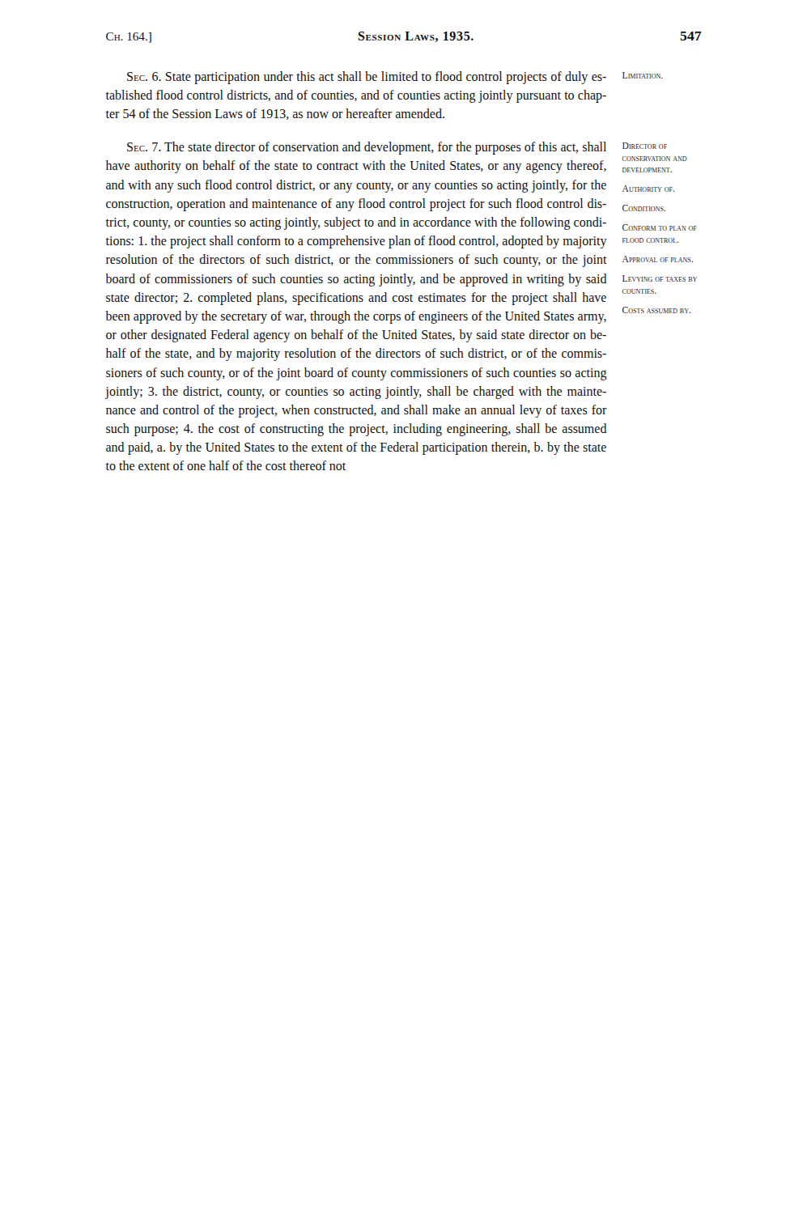Ch. 164.] Session Laws, 1935. 547
Sec. 6. State participation under this act shall be limited to flood control projects of duly established flood control districts, and of counties, and of counties acting jointly pursuant to chapter 54 of the Session Laws of 1913, as now or hereafter amended.
Limitation.
Sec. 7. The state director of conservation and development, for the purposes of this act, shall have authority on behalf of the state to contract with the United States, or any agency thereof, and with any such flood control district, or any county, or any counties so acting jointly, for the construction, operation and maintenance of any flood control project for such flood control district, county, or counties so acting jointly, subject to and in accordance with the following conditions: 1. the project shall conform to a comprehensive plan of flood control, adopted by majority resolution of the directors of such district, or the commissioners of such county, or the joint board of commissioners of such counties so acting jointly, and be approved in writing by said state director; 2. completed plans, specifications and cost estimates for the project shall have been approved by the secretary of war, through the corps of engineers of the United States army, or other designated Federal agency on behalf of the United States, by said state director on behalf of the state, and by majority resolution of the directors of such district, or of the commissioners of such county, or of the joint board of county commissioners of such counties so acting jointly; 3. the district, county, or counties so acting jointly, shall be charged with the maintenance and control of the project, when constructed, and shall make an annual levy of taxes for such purpose; 4. the cost of constructing the project, including engineering, shall be assumed and paid, a. by the United States to the extent of the Federal participation therein, b. by the state to the extent of one half of the cost thereof not
Director of conservation and development.
Authority of.
Conditions.
Conform to plan of flood control.
Approval of plans.
Levying of taxes by counties.
Costs assumed by.